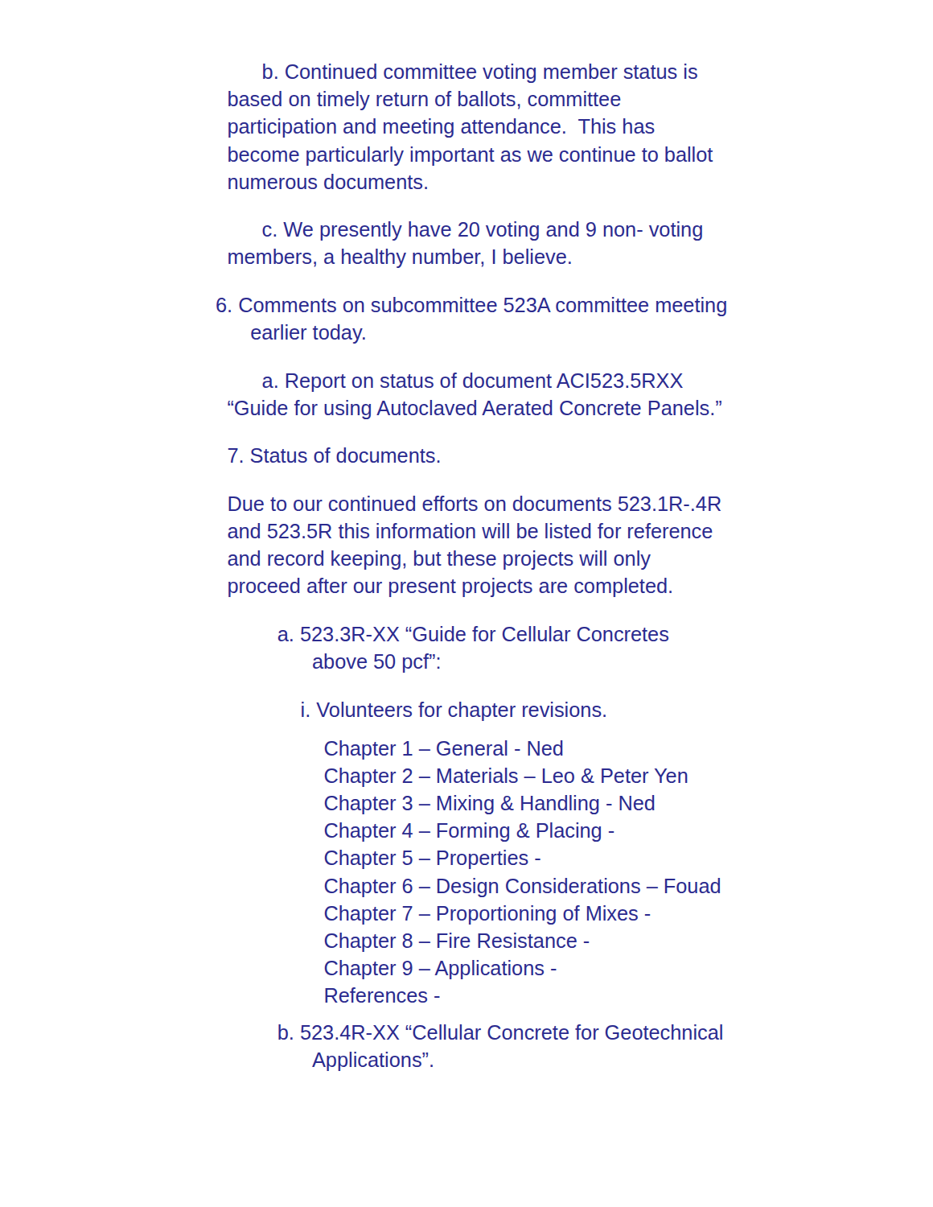b. Continued committee voting member status is based on timely return of ballots, committee participation and meeting attendance. This has become particularly important as we continue to ballot numerous documents.
c. We presently have 20 voting and 9 non- voting members, a healthy number, I believe.
6. Comments on subcommittee 523A committee meeting earlier today.
a. Report on status of document ACI523.5RXX “Guide for using Autoclaved Aerated Concrete Panels.”
7. Status of documents.
Due to our continued efforts on documents 523.1R-.4R and 523.5R this information will be listed for reference and record keeping, but these projects will only proceed after our present projects are completed.
a. 523.3R-XX “Guide for Cellular Concretes above 50 pcf”:
i. Volunteers for chapter revisions.
Chapter 1 – General - Ned
Chapter 2 – Materials – Leo & Peter Yen
Chapter 3 – Mixing & Handling - Ned
Chapter 4 – Forming & Placing -
Chapter 5 – Properties -
Chapter 6 – Design Considerations – Fouad
Chapter 7 – Proportioning of Mixes -
Chapter 8 – Fire Resistance -
Chapter 9 – Applications -
References -
b. 523.4R-XX “Cellular Concrete for Geotechnical Applications”.